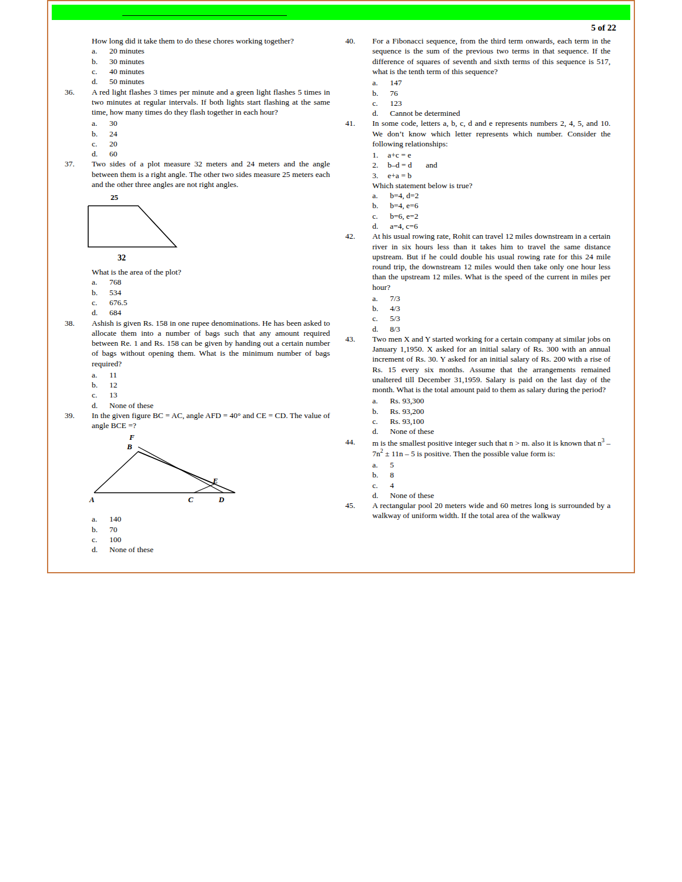5 of 22
How long did it take them to do these chores working together?
a. 20 minutes
b. 30 minutes
c. 40 minutes
d. 50 minutes
36.
A red light flashes 3 times per minute and a green light flashes 5 times in two minutes at regular intervals. If both lights start flashing at the same time, how many times do they flash together in each hour?
a. 30
b. 24
c. 20
d. 60
37.
Two sides of a plot measure 32 meters and 24 meters and the angle between them is a right angle. The other two sides measure 25 meters each and the other three angles are not right angles.
25
32
What is the area of the plot?
a. 768
b. 534
c. 676.5
d. 684
38.
Ashish is given Rs. 158 in one rupee denominations. He has been asked to allocate them into a number of bags such that any amount required between Re. 1 and Rs. 158 can be given by handing out a certain number of bags without opening them. What is the minimum number of bags required?
a. 11
b. 12
c. 13
d. None of these
39.
In the given figure BC = AC, angle AFD = 40° and CE = CD. The value of angle BCE =?
F B E A C D
a. 140
b. 70
c. 100
d. None of these
40.
For a Fibonacci sequence, from the third term onwards, each term in the sequence is the sum of the previous two terms in that sequence. If the difference of squares of seventh and sixth terms of this sequence is 517, what is the tenth term of this sequence?
a. 147
b. 76
c. 123
d. Cannot be determined
41.
In some code, letters a, b, c, d and e represents numbers 2, 4, 5, and 10. We don’t know which letter represents which number. Consider the following relationships:
1. a+c = e
2. b–d = d and
3. e+a = b
Which statement below is true?
a. b=4, d=2
b. b=4, e=6
c. b=6, e=2
d. a=4, c=6
42.
At his usual rowing rate, Rohit can travel 12 miles downstream in a certain river in six hours less than it takes him to travel the same distance upstream. But if he could double his usual rowing rate for this 24 mile round trip, the downstream 12 miles would then take only one hour less than the upstream 12 miles. What is the speed of the current in miles per hour?
a. 7/3
b. 4/3
c. 5/3
d. 8/3
43.
Two men X and Y started working for a certain company at similar jobs on January 1,1950. X asked for an initial salary of Rs. 300 with an annual increment of Rs. 30. Y asked for an initial salary of Rs. 200 with a rise of Rs. 15 every six months. Assume that the arrangements remained unaltered till December 31,1959. Salary is paid on the last day of the month. What is the total amount paid to them as salary during the period?
a. Rs. 93,300
b. Rs. 93,200
c. Rs. 93,100
d. None of these
44.
m is the smallest positive integer such that n > m. also it is known that n3 – 7n2 ± 11n – 5 is positive. Then the possible value form is:
a. 5
b. 8
c. 4
d. None of these
45.
A rectangular pool 20 meters wide and 60 metres long is surrounded by a walkway of uniform width. If the total area of the walkway